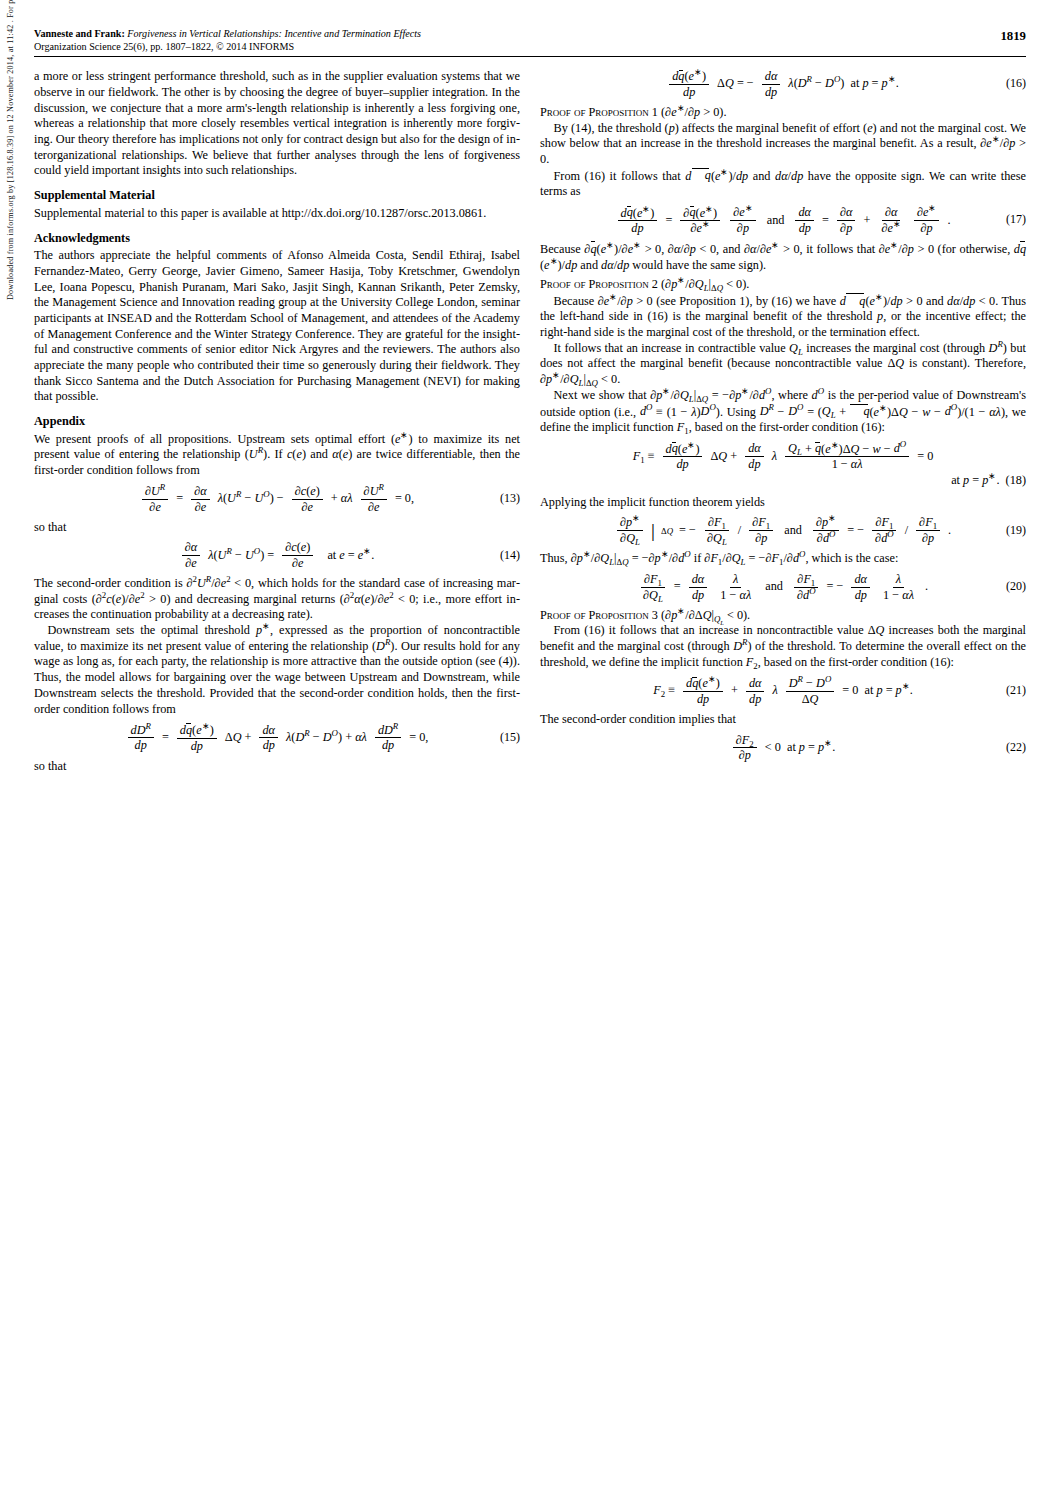Downloaded from informs.org by [128.16.8.39] on 12 November 2014, at 11:42 . For personal use only, all rights reserved.
Vanneste and Frank: Forgiveness in Vertical Relationships: Incentive and Termination Effects
Organization Science 25(6), pp. 1807–1822, © 2014 INFORMS
1819
a more or less stringent performance threshold, such as in the supplier evaluation systems that we observe in our fieldwork. The other is by choosing the degree of buyer–supplier integration. In the discussion, we conjecture that a more arm's-length relationship is inherently a less forgiving one, whereas a relationship that more closely resembles vertical integration is inherently more forgiving. Our theory therefore has implications not only for contract design but also for the design of interorganizational relationships. We believe that further analyses through the lens of forgiveness could yield important insights into such relationships.
Supplemental Material
Supplemental material to this paper is available at http://dx.doi.org/10.1287/orsc.2013.0861.
Acknowledgments
The authors appreciate the helpful comments of Afonso Almeida Costa, Sendil Ethiraj, Isabel Fernandez-Mateo, Gerry George, Javier Gimeno, Sameer Hasija, Toby Kretschmer, Gwendolyn Lee, Ioana Popescu, Phanish Puranam, Mari Sako, Jasjit Singh, Kannan Srikanth, Peter Zemsky, the Management Science and Innovation reading group at the University College London, seminar participants at INSEAD and the Rotterdam School of Management, and attendees of the Academy of Management Conference and the Winter Strategy Conference. They are grateful for the insightful and constructive comments of senior editor Nick Argyres and the reviewers. The authors also appreciate the many people who contributed their time so generously during their fieldwork. They thank Sicco Santema and the Dutch Association for Purchasing Management (NEVI) for making that possible.
Appendix
We present proofs of all propositions. Upstream sets optimal effort (e∗) to maximize its net present value of entering the relationship (UR). If c(e) and α(e) are twice differentiable, then the first-order condition follows from
∂UR∂e = ∂α∂e λ(UR − UO) − ∂c(e)∂e + αλ ∂UR∂e = 0, (13)
so that
∂α∂e λ(UR − UO) = ∂c(e)∂e at e = e∗. (14)
The second-order condition is ∂2UR/∂e2 < 0, which holds for the standard case of increasing marginal costs (∂2c(e)/∂e2 > 0) and decreasing marginal returns (∂2α(e)/∂e2 < 0; i.e., more effort increases the continuation probability at a decreasing rate).
Downstream sets the optimal threshold p∗, expressed as the proportion of noncontractible value, to maximize its net present value of entering the relationship (DR). Our results hold for any wage as long as, for each party, the relationship is more attractive than the outside option (see (4)). Thus, the model allows for bargaining over the wage between Upstream and Downstream, while Downstream selects the threshold. Provided that the second-order condition holds, then the first-order condition follows from
dDR dp = dq(e∗) dp ΔQ + dα dp λ(DR − DO) + αλ dDR dp = 0, (15)
so that
dq(e∗) dp ΔQ = − dα dp λ(DR − DO) at p = p∗. (16)
Proof of Proposition 1 (∂e∗/∂p > 0).
By (14), the threshold (p) affects the marginal benefit of effort (e) and not the marginal cost. We show below that an increase in the threshold increases the marginal benefit. As a result, ∂e∗/∂p > 0.
From (16) it follows that dq(e∗)/dp and dα/dp have the opposite sign. We can write these terms as
dq(e∗) dp = ∂q(e∗)∂e∗ ∂e∗∂p and dα dp = ∂α∂p + ∂α∂e∗ ∂e∗∂p . (17)
Because ∂q(e∗)/∂e∗ > 0, ∂α/∂p < 0, and ∂α/∂e∗ > 0, it follows that ∂e∗/∂p > 0 (for otherwise, dq(e∗)/dp and dα/dp would have the same sign).
Proof of Proposition 2 (∂p∗/∂QL|ΔQ < 0).
Because ∂e∗/∂p > 0 (see Proposition 1), by (16) we have dq(e∗)/dp > 0 and dα/dp < 0. Thus the left-hand side in (16) is the marginal benefit of the threshold p, or the incentive effect; the right-hand side is the marginal cost of the threshold, or the termination effect.
It follows that an increase in contractible value QL increases the marginal cost (through DR) but does not affect the marginal benefit (because noncontractible value ΔQ is constant). Therefore, ∂p∗/∂QL|ΔQ < 0.
Next we show that ∂p∗/∂QL|ΔQ = −∂p∗/∂dO, where dO is the per-period value of Downstream's outside option (i.e., dO ≡ (1 − λ)DO). Using DR − DO = (QL + q(e∗)ΔQ − w − dO)/(1 − αλ), we define the implicit function F1, based on the first-order condition (16):
F1 ≡ dq(e∗) dp ΔQ + dα dp λ QL + q(e∗)ΔQ − w − dO 1 − αλ = 0
at p = p∗. (18)
Applying the implicit function theorem yields
∂p∗∂QL |ΔQ = − ∂F1∂QL / ∂F1∂p and ∂p∗∂dO = − ∂F1∂dO / ∂F1∂p . (19)
Thus, ∂p∗/∂QL|ΔQ = −∂p∗/∂dO if ∂F1/∂QL = −∂F1/∂dO, which is the case:
∂F1∂QL = dα dp λ 1 − αλ and ∂F1∂dO = − dα dp λ 1 − αλ . (20)
Proof of Proposition 3 (∂p∗/∂ΔQ|QL < 0).
From (16) it follows that an increase in noncontractible value ΔQ increases both the marginal benefit and the marginal cost (through DR) of the threshold. To determine the overall effect on the threshold, we define the implicit function F2, based on the first-order condition (16):
F2 ≡ dq(e∗) dp + dα dp λ DR − DO ΔQ = 0 at p = p∗. (21)
The second-order condition implies that
∂F2∂p < 0 at p = p∗. (22)